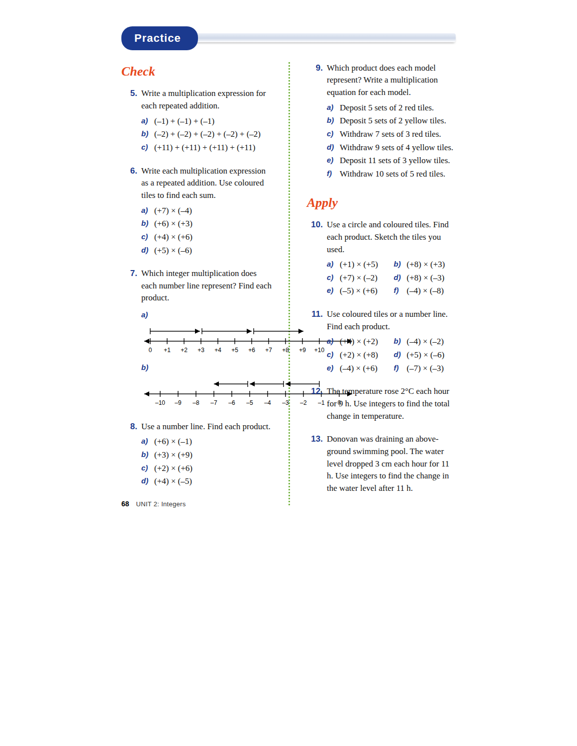Practice
Check
5. Write a multiplication expression for each repeated addition.
a)(–1) + (–1) + (–1)
b)(–2) + (–2) + (–2) + (–2) + (–2)
c)(+11) + (+11) + (+11) + (+11)
6. Write each multiplication expression as a repeated addition. Use coloured tiles to find each sum.
a)(+7) × (–4)
b)(+6) × (+3)
c)(+4) × (+6)
d)(+5) × (–6)
7. Which integer multiplication does each number line represent? Find each product.
a)
0 +1 +2 +3 +4 +5 +6 +7 +8 +9 +10
b)
–10 –9 –8 –7 –6 –5 –4 –3 –2 –1 0
8. Use a number line. Find each product.
a)(+6) × (–1)
b)(+3) × (+9)
c)(+2) × (+6)
d)(+4) × (–5)
9. Which product does each model represent? Write a multiplication equation for each model.
a) Deposit 5 sets of 2 red tiles.
b) Deposit 5 sets of 2 yellow tiles.
c) Withdraw 7 sets of 3 red tiles.
d) Withdraw 9 sets of 4 yellow tiles.
e) Deposit 11 sets of 3 yellow tiles.
f) Withdraw 10 sets of 5 red tiles.
Apply
10. Use a circle and coloured tiles. Find each product. Sketch the tiles you used.
a)(+1) × (+5)
b)(+8) × (+3)
c)(+7) × (–2)
d)(+8) × (–3)
e)(–5) × (+6)
f)(–4) × (–8)
11. Use coloured tiles or a number line. Find each product.
a)(+4) × (+2)
b)(–4) × (–2)
c)(+2) × (+8)
d)(+5) × (–6)
e)(–4) × (+6)
f)(–7) × (–3)
12. The temperature rose 2°C each hour for 9 h. Use integers to find the total change in temperature.
13. Donovan was draining an above-ground swimming pool. The water level dropped 3 cm each hour for 11 h. Use integers to find the change in the water level after 11 h.
68 UNIT 2: Integers